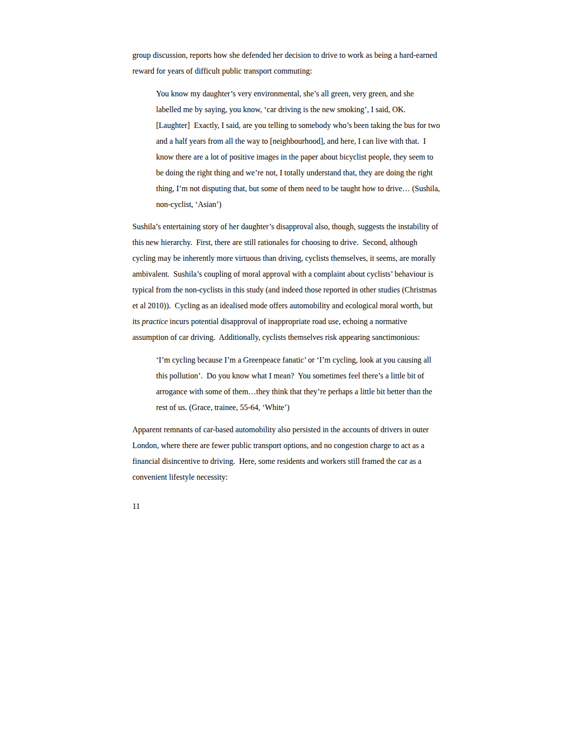group discussion, reports how she defended her decision to drive to work as being a hard-earned reward for years of difficult public transport commuting:
You know my daughter’s very environmental, she’s all green, very green, and she labelled me by saying, you know, ‘car driving is the new smoking’, I said, OK. [Laughter] Exactly, I said, are you telling to somebody who’s been taking the bus for two and a half years from all the way to [neighbourhood], and here, I can live with that. I know there are a lot of positive images in the paper about bicyclist people, they seem to be doing the right thing and we’re not, I totally understand that, they are doing the right thing, I’m not disputing that, but some of them need to be taught how to drive… (Sushila, non-cyclist, ‘Asian’)
Sushila’s entertaining story of her daughter’s disapproval also, though, suggests the instability of this new hierarchy. First, there are still rationales for choosing to drive. Second, although cycling may be inherently more virtuous than driving, cyclists themselves, it seems, are morally ambivalent. Sushila’s coupling of moral approval with a complaint about cyclists’ behaviour is typical from the non-cyclists in this study (and indeed those reported in other studies (Christmas et al 2010)). Cycling as an idealised mode offers automobility and ecological moral worth, but its practice incurs potential disapproval of inappropriate road use, echoing a normative assumption of car driving. Additionally, cyclists themselves risk appearing sanctimonious:
‘I’m cycling because I’m a Greenpeace fanatic’ or ‘I’m cycling, look at you causing all this pollution’. Do you know what I mean? You sometimes feel there’s a little bit of arrogance with some of them…they think that they’re perhaps a little bit better than the rest of us. (Grace, trainee, 55-64, ‘White’)
Apparent remnants of car-based automobility also persisted in the accounts of drivers in outer London, where there are fewer public transport options, and no congestion charge to act as a financial disincentive to driving. Here, some residents and workers still framed the car as a convenient lifestyle necessity:
11